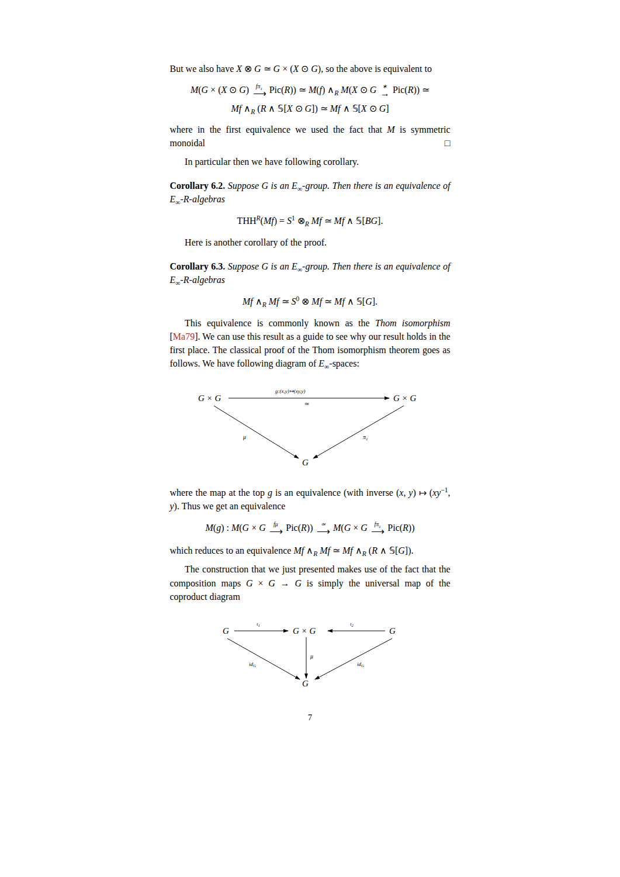But we also have X ⊗ G ≃ G × (X ⊙ G), so the above is equivalent to
M(G × (X ⊙ G) fπ1⟶ Pic(R)) ≃ M(f) ∧R M(X ⊙ G ∗→ Pic(R)) ≃
Mf ∧R (R ∧ 𝕊[X ⊙ G]) ≃ Mf ∧ 𝕊[X ⊙ G]
where in the first equivalence we used the fact that M is symmetric monoidal □
In particular then we have following corollary.
Corollary 6.2. Suppose G is an E∞-group. Then there is an equivalence of E∞-R-algebras
THHR(Mf) = S1 ⊗R Mf ≃ Mf ∧ 𝕊[BG].
Here is another corollary of the proof.
Corollary 6.3. Suppose G is an E∞-group. Then there is an equivalence of E∞-R-algebras
Mf ∧R Mf ≃ S0 ⊗ Mf ≃ Mf ∧ 𝕊[G].
This equivalence is commonly known as the Thom isomorphism [Ma79]. We can use this result as a guide to see why our result holds in the first place. The classical proof of the Thom isomorphism theorem goes as follows. We have following diagram of E∞-spaces:
G × G G × G G g:(x,y)↦(xy,y) ≃ μ π1
where the map at the top g is an equivalence (with inverse (x, y) ↦ (xy−1, y). Thus we get an equivalence
M(g) : M(G × G fμ⟶ Pic(R)) ≃⟶ M(G × G fπ1⟶ Pic(R))
which reduces to an equivalence Mf ∧R Mf ≃ Mf ∧R (R ∧ 𝕊[G]).
The construction that we just presented makes use of the fact that the composition maps G × G → G is simply the universal map of the coproduct diagram
G G × G G G ι1 ι2 μ idG idG
7